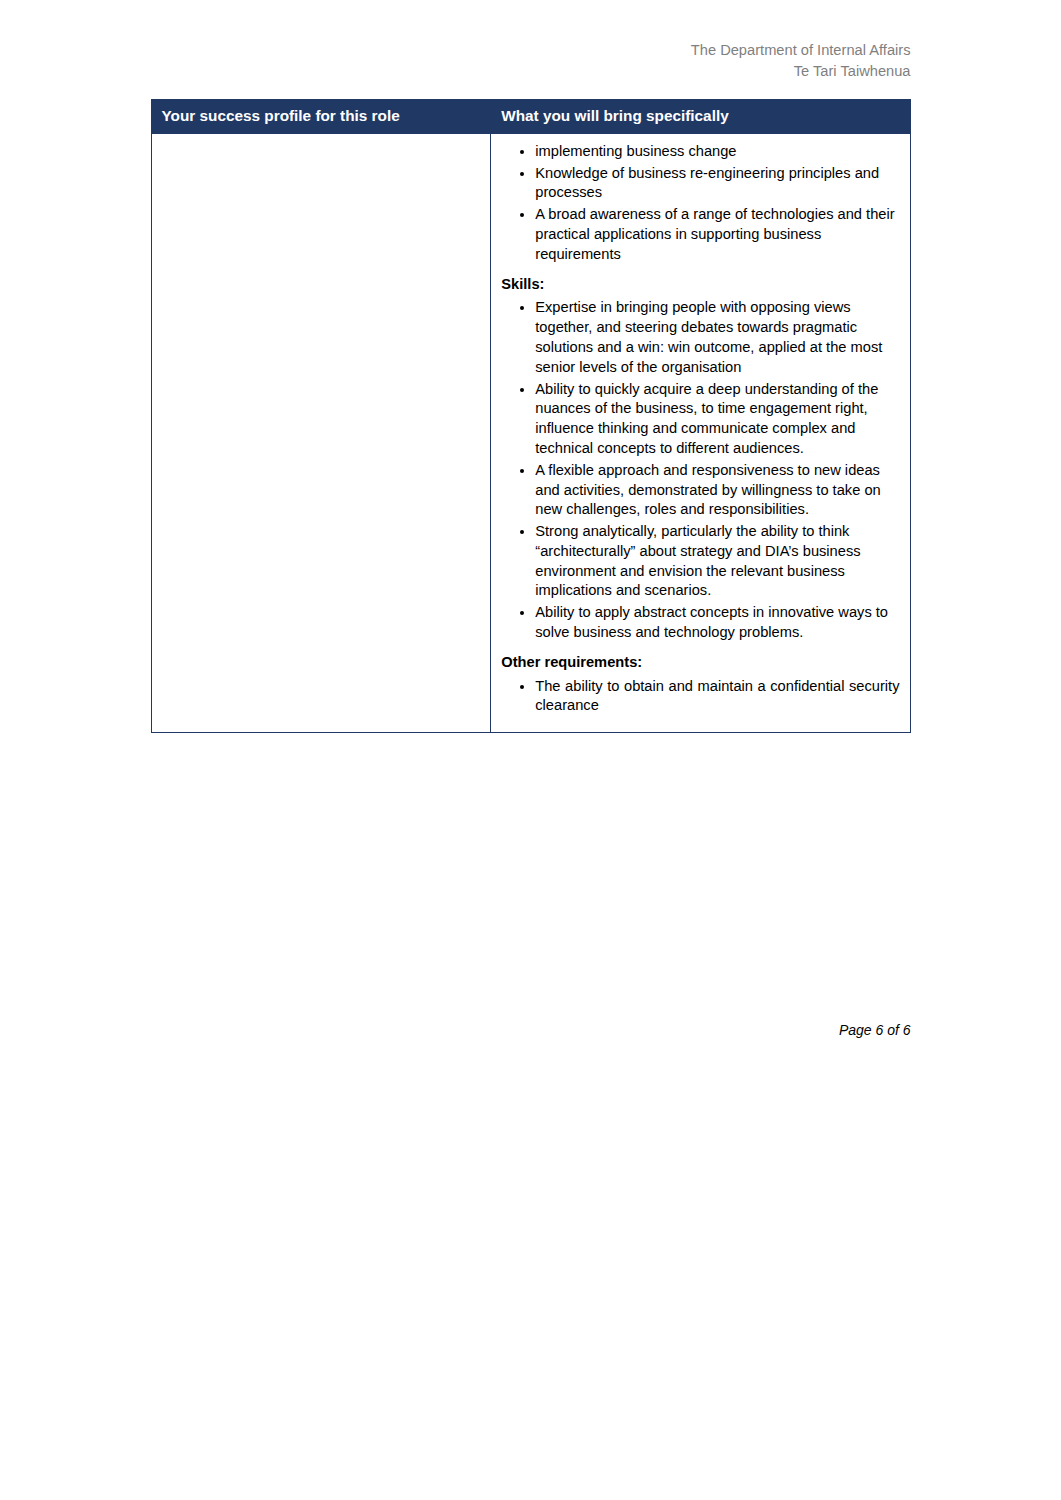The Department of Internal Affairs
Te Tari Taiwhenua
| Your success profile for this role | What you will bring specifically |
| --- | --- |
| | implementing business change Knowledge of business re-engineering principles and processes A broad awareness of a range of technologies and their practical applications in supporting business requirements Skills: Expertise in bringing people with opposing views together, and steering debates towards pragmatic solutions and a win: win outcome, applied at the most senior levels of the organisation Ability to quickly acquire a deep understanding of the nuances of the business, to time engagement right, influence thinking and communicate complex and technical concepts to different audiences. A flexible approach and responsiveness to new ideas and activities, demonstrated by willingness to take on new challenges, roles and responsibilities. Strong analytically, particularly the ability to think “architecturally” about strategy and DIA’s business environment and envision the relevant business implications and scenarios. Ability to apply abstract concepts in innovative ways to solve business and technology problems. Other requirements: The ability to obtain and maintain a confidential security clearance |
Page 6 of 6